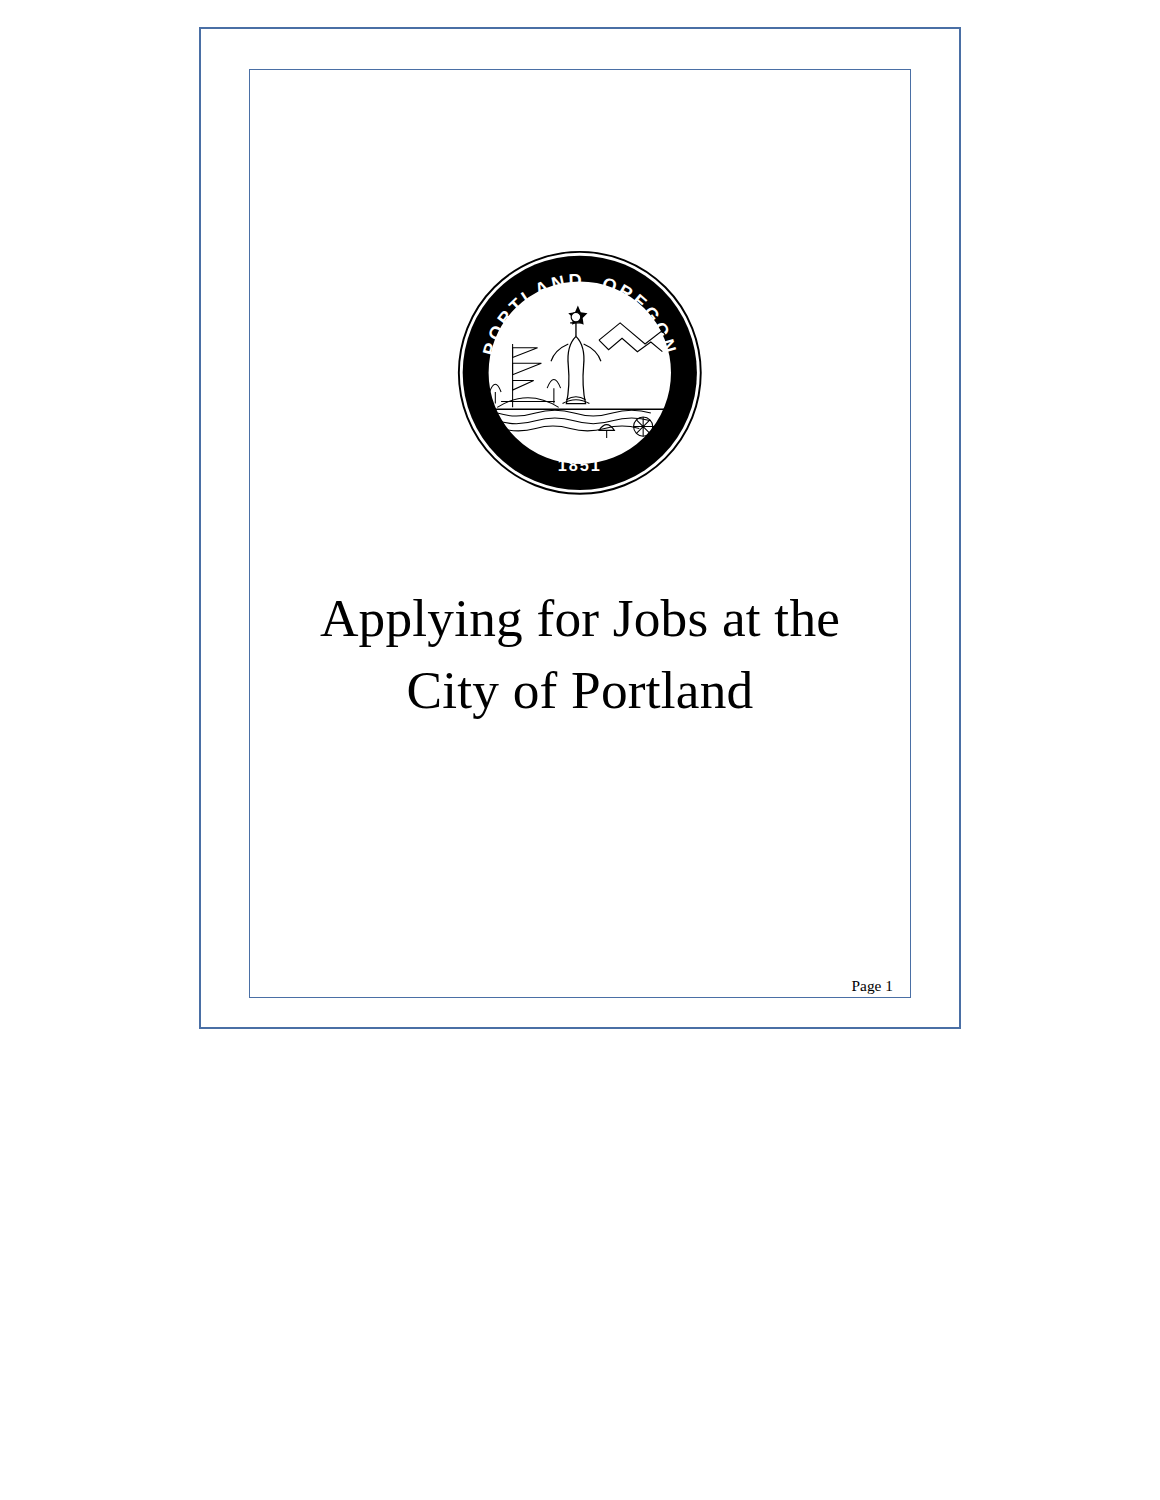PORTLAND, OREGON CITY OF 1851
Applying for Jobs at the
City of Portland
Page 1